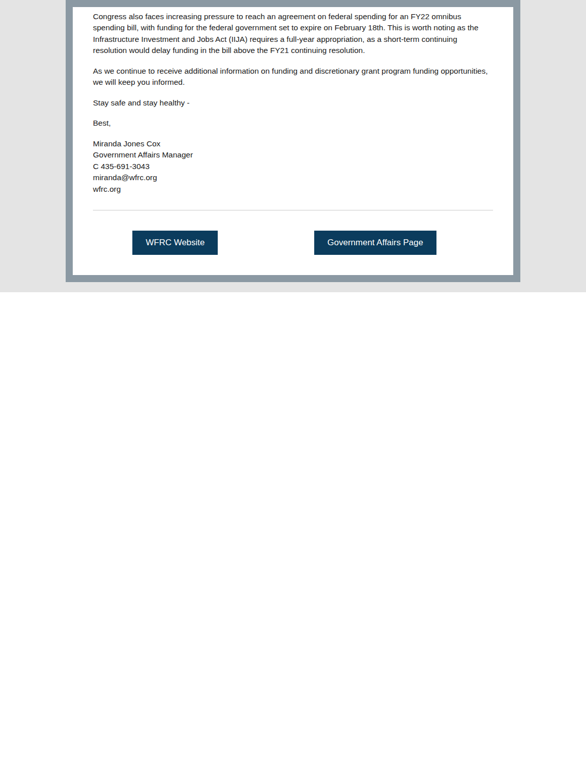Congress also faces increasing pressure to reach an agreement on federal spending for an FY22 omnibus spending bill, with funding for the federal government set to expire on February 18th. This is worth noting as the Infrastructure Investment and Jobs Act (IIJA) requires a full-year appropriation, as a short-term continuing resolution would delay funding in the bill above the FY21 continuing resolution.
As we continue to receive additional information on funding and discretionary grant program funding opportunities, we will keep you informed.
Stay safe and stay healthy -
Best,
Miranda Jones Cox
Government Affairs Manager
C 435-691-3043
miranda@wfrc.org
wfrc.org
| WFRC Website | Government Affairs Page |